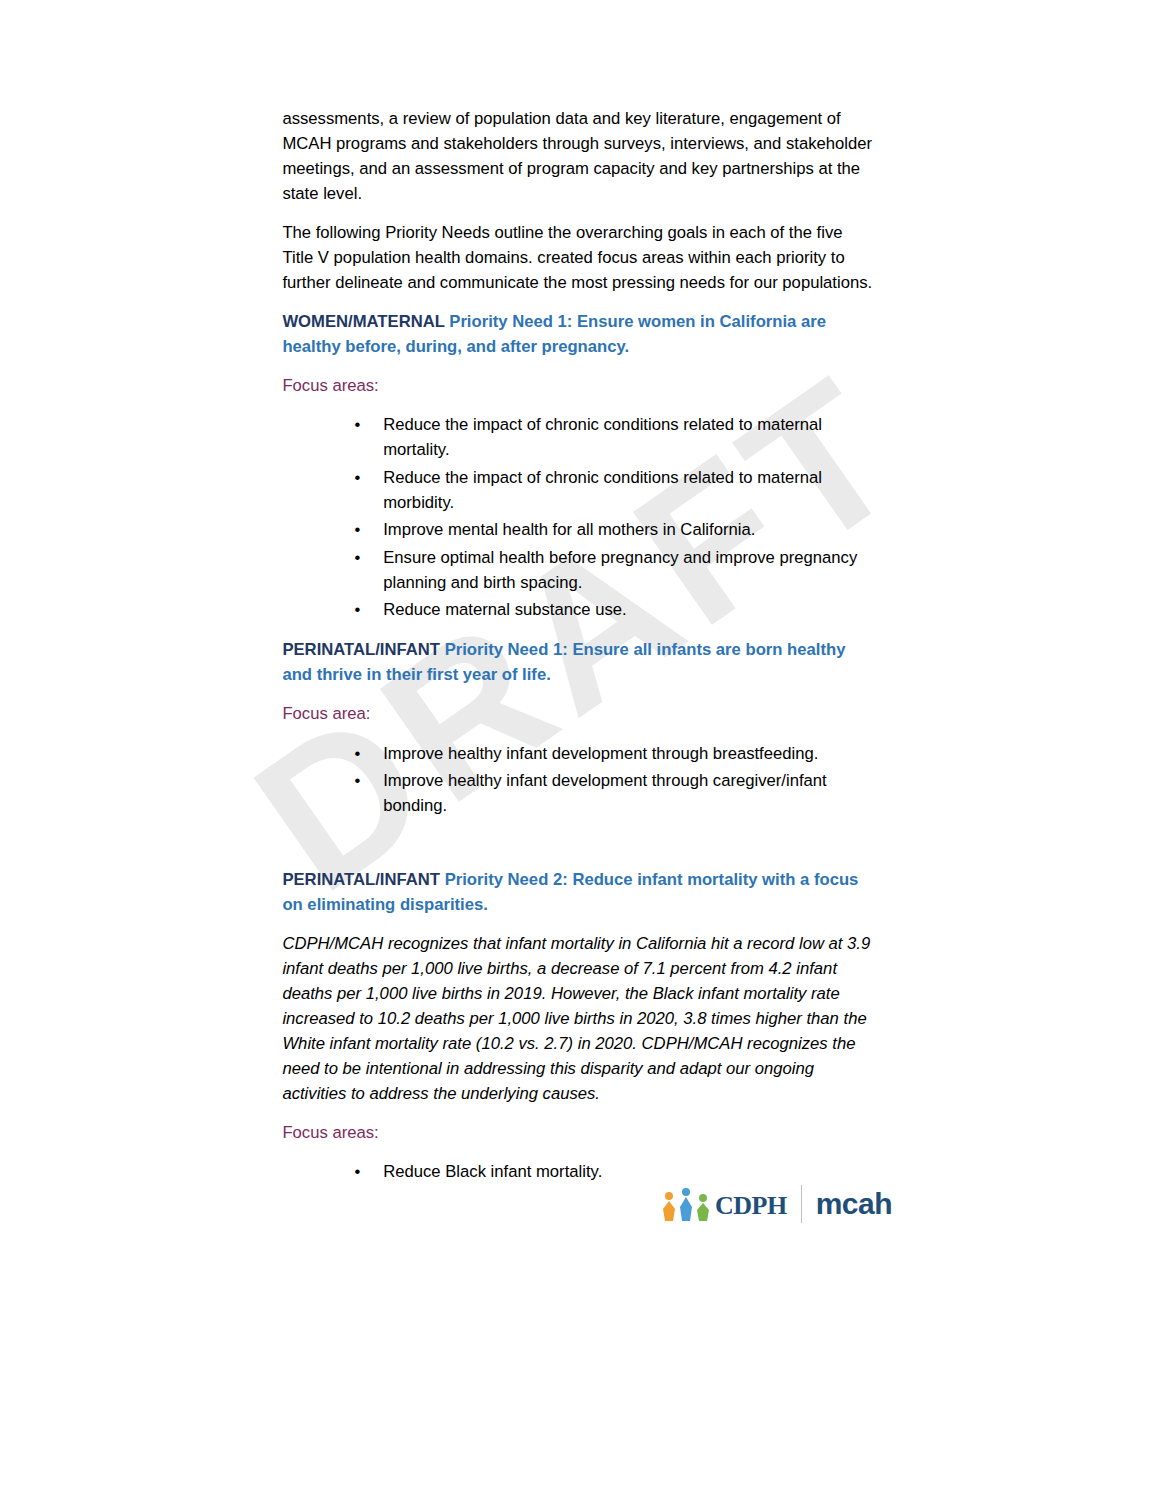DRAFT
assessments, a review of population data and key literature, engagement of MCAH programs and stakeholders through surveys, interviews, and stakeholder meetings, and an assessment of program capacity and key partnerships at the state level.
The following Priority Needs outline the overarching goals in each of the five Title V population health domains. created focus areas within each priority to further delineate and communicate the most pressing needs for our populations.
WOMEN/MATERNAL Priority Need 1: Ensure women in California are healthy before, during, and after pregnancy.
Focus areas:
Reduce the impact of chronic conditions related to maternal mortality.
Reduce the impact of chronic conditions related to maternal morbidity.
Improve mental health for all mothers in California.
Ensure optimal health before pregnancy and improve pregnancy planning and birth spacing.
Reduce maternal substance use.
PERINATAL/INFANT Priority Need 1: Ensure all infants are born healthy and thrive in their first year of life.
Focus area:
Improve healthy infant development through breastfeeding.
Improve healthy infant development through caregiver/infant bonding.
PERINATAL/INFANT Priority Need 2: Reduce infant mortality with a focus on eliminating disparities.
CDPH/MCAH recognizes that infant mortality in California hit a record low at 3.9 infant deaths per 1,000 live births, a decrease of 7.1 percent from 4.2 infant deaths per 1,000 live births in 2019. However, the Black infant mortality rate increased to 10.2 deaths per 1,000 live births in 2020, 3.8 times higher than the White infant mortality rate (10.2 vs. 2.7) in 2020. CDPH/MCAH recognizes the need to be intentional in addressing this disparity and adapt our ongoing activities to address the underlying causes.
Focus areas:
Reduce Black infant mortality.
CDPH
mcah